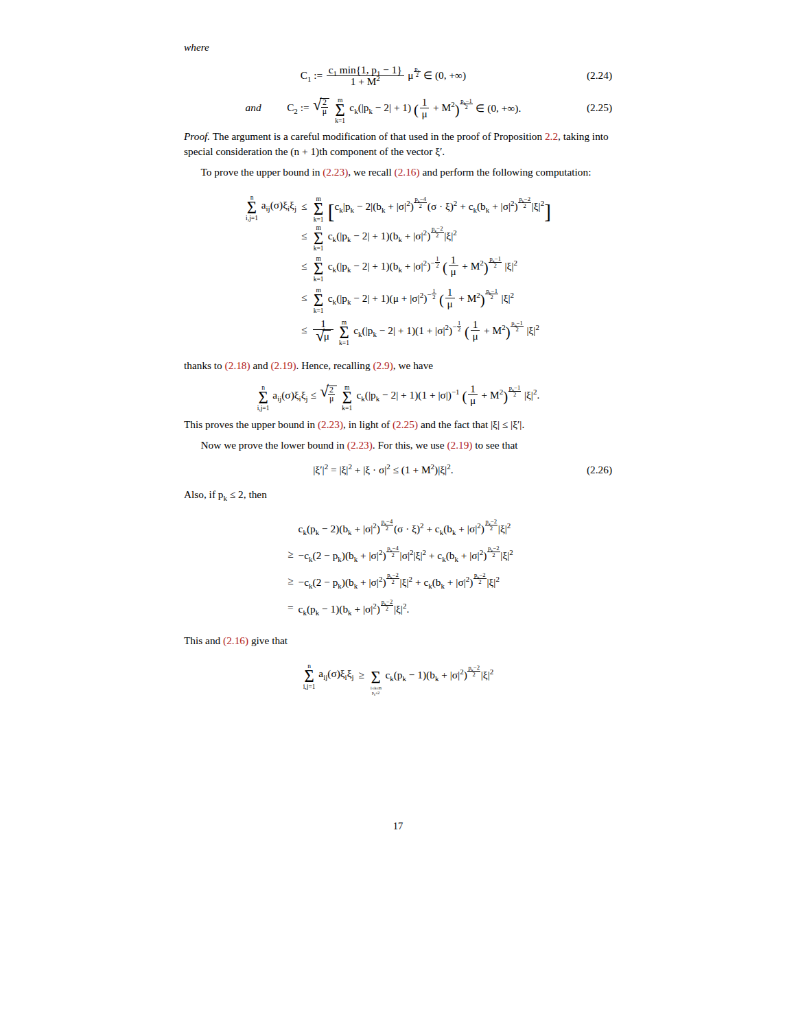where
C1 := c1 min{1, p1 − 1}1 + M2 μp12 ∈ (0, +∞)
(2.24)
and C2 := 2 μ mΣk=1 ck(|pk − 2| + 1) (1 μ + M2)pk−12 ∈ (0, +∞).
(2.25)
Proof. The argument is a careful modification of that used in the proof of Proposition 2.2, taking into special consideration the (n + 1)th component of the vector ξ′.
To prove the upper bound in (2.23), we recall (2.16) and perform the following computation:
nΣi,j=1 aij(σ)ξiξj
≤
mΣk=1 [ck|pk − 2|(bk + |σ|2)pk−42(σ · ξ)2 + ck(bk + |σ|2)pk−22|ξ|2]
≤
mΣk=1 ck(|pk − 2| + 1)(bk + |σ|2)pk−22|ξ|2
≤
mΣk=1 ck(|pk − 2| + 1)(bk + |σ|2)−12 (1 μ + M2)pk−12 |ξ|2
≤
mΣk=1 ck(|pk − 2| + 1)(μ + |σ|2)−12 (1 μ + M2)pk−12 |ξ|2
≤
1 μ mΣk=1 ck(|pk − 2| + 1)(1 + |σ|2)−12 (1 μ + M2)pk−12 |ξ|2
thanks to (2.18) and (2.19). Hence, recalling (2.9), we have
nΣi,j=1 aij(σ)ξiξj ≤ 2 μ mΣk=1 ck(|pk − 2| + 1)(1 + |σ|)−1 (1 μ + M2)pk−12 |ξ|2.
This proves the upper bound in (2.23), in light of (2.25) and the fact that |ξ| ≤ |ξ′|.
Now we prove the lower bound in (2.23). For this, we use (2.19) to see that
|ξ′|2 = |ξ|2 + |ξ · σ|2 ≤ (1 + M2)|ξ|2.
(2.26)
Also, if pk ≤ 2, then
ck(pk − 2)(bk + |σ|2)pk−42(σ · ξ)2 + ck(bk + |σ|2)pk−22|ξ|2
≥
−ck(2 − pk)(bk + |σ|2)pk−42|σ|2|ξ|2 + ck(bk + |σ|2)pk−22|ξ|2
≥
−ck(2 − pk)(bk + |σ|2)pk−22|ξ|2 + ck(bk + |σ|2)pk−22|ξ|2
=
ck(pk − 1)(bk + |σ|2)pk−22|ξ|2.
This and (2.16) give that
nΣi,j=1 aij(σ)ξiξj
≥
Σ 1≤k≤m
pk≤2 ck(pk − 1)(bk + |σ|2)pk−22|ξ|2
17